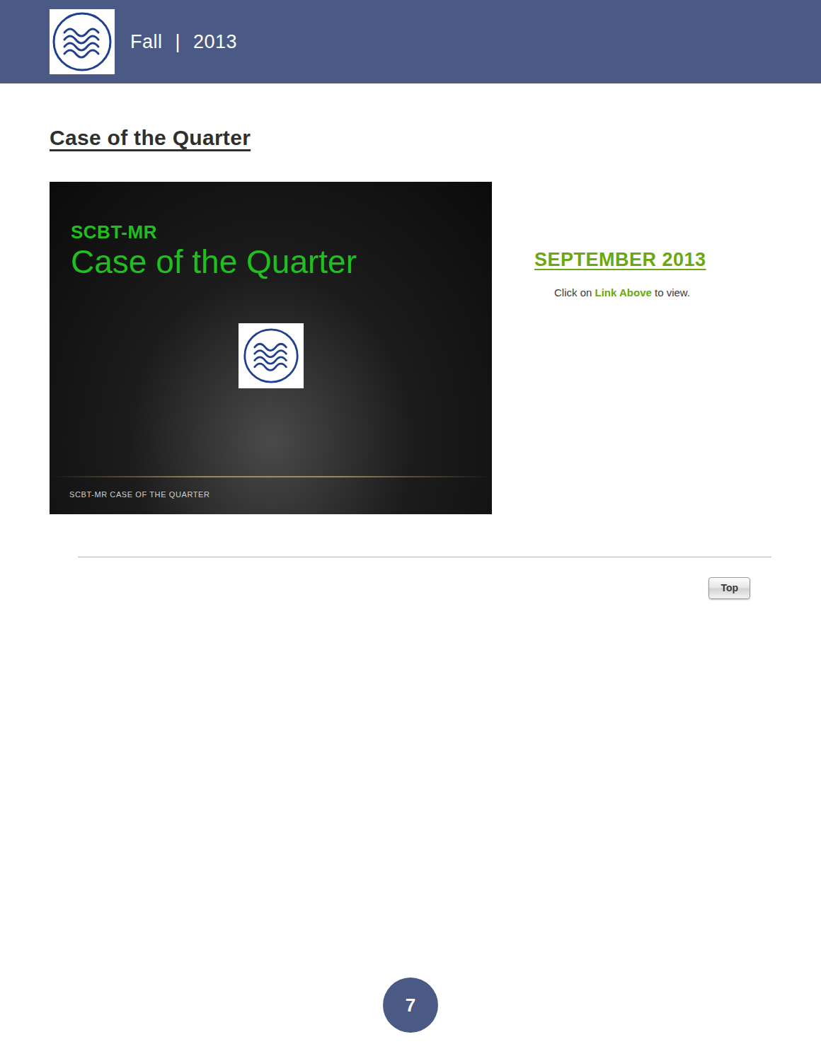Fall | 2013
Case of the Quarter
SCBT-MR Case of the Quarter
SCBT-MR CASE OF THE QUARTER
SEPTEMBER 2013
Click on Link Above to view.
Top
7